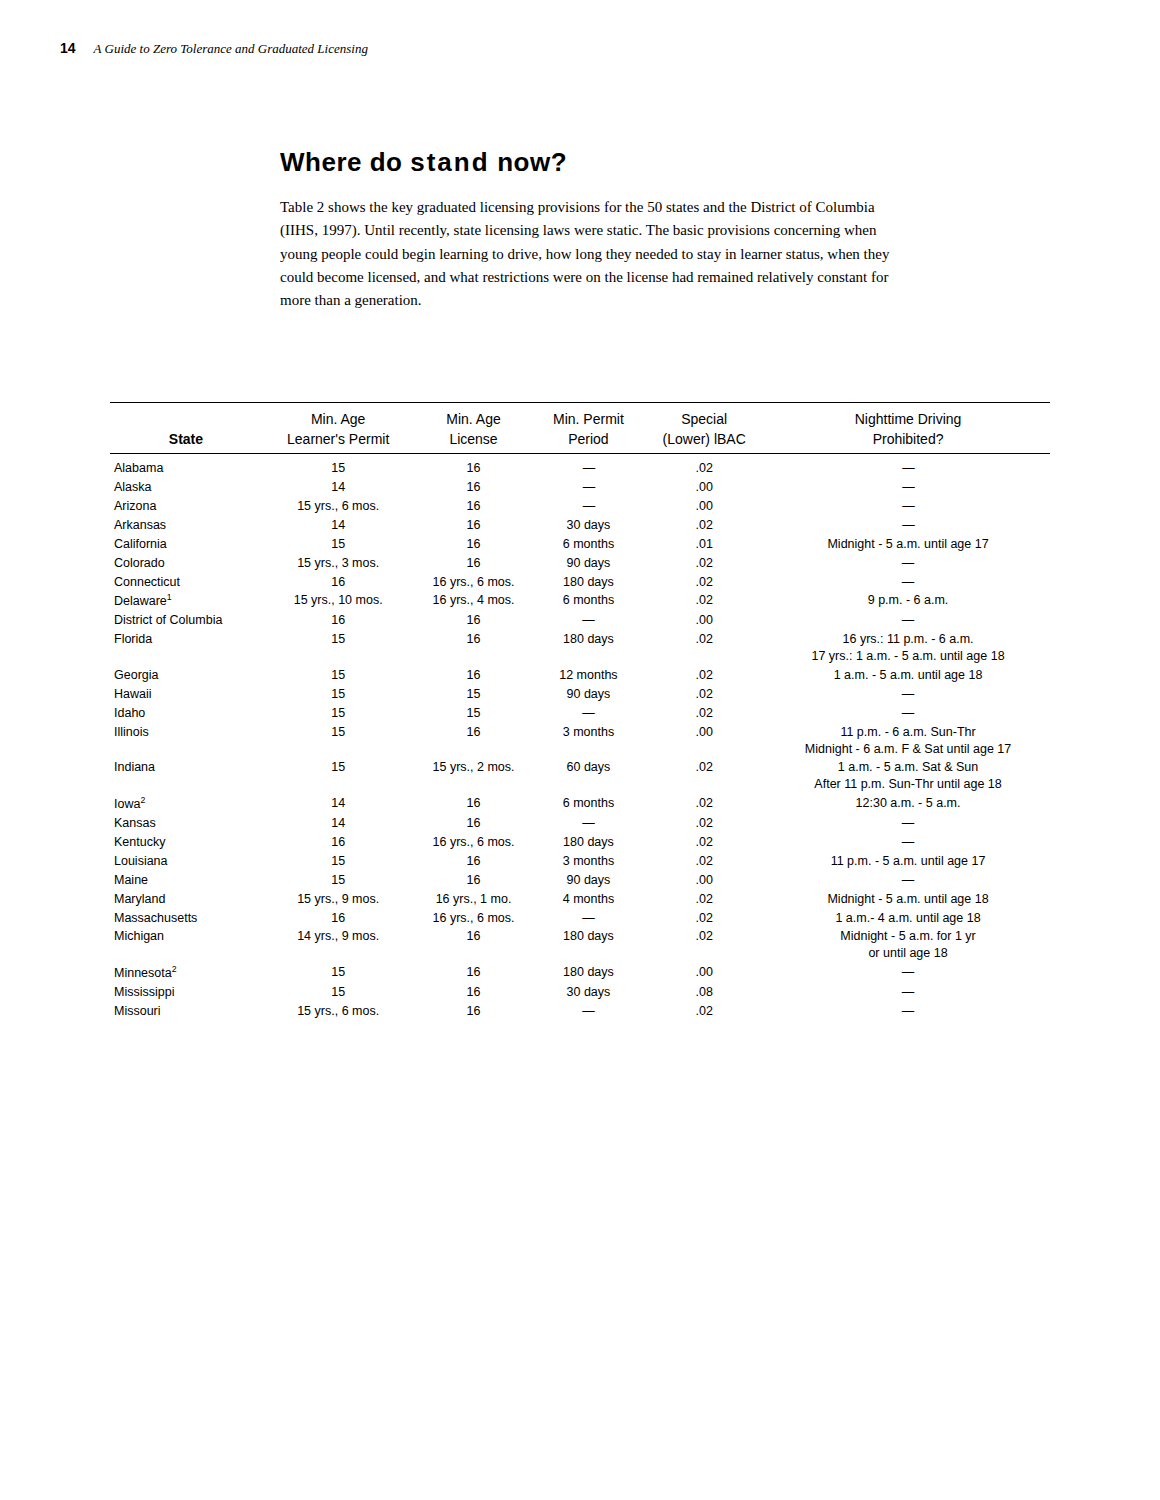14 A Guide to Zero Tolerance and Graduated Licensing
Where do stand now?
Table 2 shows the key graduated licensing provisions for the 50 states and the District of Columbia (IIHS, 1997). Until recently, state licensing laws were static. The basic provisions concerning when young people could begin learning to drive, how long they needed to stay in learner status, when they could become licensed, and what restrictions were on the license had remained relatively constant for more than a generation.
| | Min. Age | Min. Age | Min. Permit | Special | Nighttime Driving |
| --- | --- | --- | --- | --- | --- |
| State | Learner's Permit | License | Period | (Lower) lBAC | Prohibited? |
| Alabama | 15 | 16 | — | .02 | — |
| Alaska | 14 | 16 | — | .00 | — |
| Arizona | 15 yrs., 6 mos. | 16 | — | .00 | — |
| Arkansas | 14 | 16 | 30 days | .02 | — |
| California | 15 | 16 | 6 months | .01 | Midnight - 5 a.m. until age 17 |
| Colorado | 15 yrs., 3 mos. | 16 | 90 days | .02 | — |
| Connecticut | 16 | 16 yrs., 6 mos. | 180 days | .02 | — |
| Delaware 1 | 15 yrs., 10 mos. | 16 yrs., 4 mos. | 6 months | .02 | 9 p.m. - 6 a.m. |
| District of Columbia | 16 | 16 | — | .00 | — |
| Florida | 15 | 16 | 180 days | .02 | 16 yrs.: 11 p.m. - 6 a.m. 17 yrs.: 1 a.m. - 5 a.m. until age 18 |
| Georgia | 15 | 16 | 12 months | .02 | 1 a.m. - 5 a.m. until age 18 |
| Hawaii | 15 | 15 | 90 days | .02 | — |
| Idaho | 15 | 15 | — | .02 | — |
| Illinois | 15 | 16 | 3 months | .00 | 11 p.m. - 6 a.m. Sun-Thr Midnight - 6 a.m. F & Sat until age 17 |
| Indiana | 15 | 15 yrs., 2 mos. | 60 days | .02 | 1 a.m. - 5 a.m. Sat & Sun After 11 p.m. Sun-Thr until age 18 |
| Iowa 2 | 14 | 16 | 6 months | .02 | 12:30 a.m. - 5 a.m. |
| Kansas | 14 | 16 | — | .02 | — |
| Kentucky | 16 | 16 yrs., 6 mos. | 180 days | .02 | — |
| Louisiana | 15 | 16 | 3 months | .02 | 11 p.m. - 5 a.m. until age 17 |
| Maine | 15 | 16 | 90 days | .00 | — |
| Maryland | 15 yrs., 9 mos. | 16 yrs., 1 mo. | 4 months | .02 | Midnight - 5 a.m. until age 18 |
| Massachusetts | 16 | 16 yrs., 6 mos. | — | .02 | 1 a.m.- 4 a.m. until age 18 |
| Michigan | 14 yrs., 9 mos. | 16 | 180 days | .02 | Midnight - 5 a.m. for 1 yr or until age 18 |
| Minnesota 2 | 15 | 16 | 180 days | .00 | — |
| Mississippi | 15 | 16 | 30 days | .08 | — |
| Missouri | 15 yrs., 6 mos. | 16 | — | .02 | — |